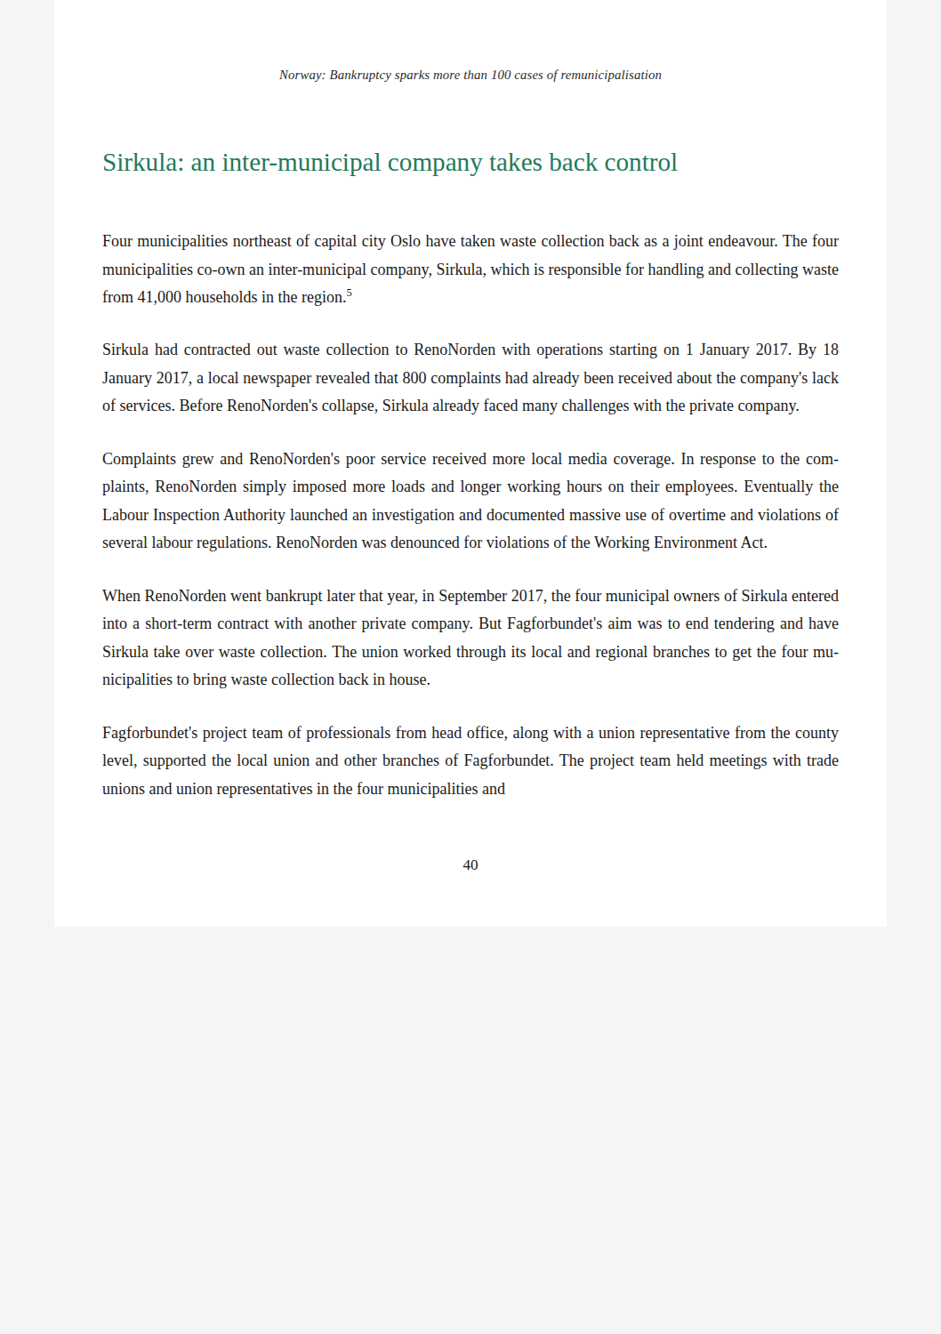Norway: Bankruptcy sparks more than 100 cases of remunicipalisation
Sirkula: an inter-municipal company takes back control
Four municipalities northeast of capital city Oslo have taken waste collection back as a joint endeavour. The four municipalities co-own an inter-municipal company, Sirkula, which is responsible for handling and collecting waste from 41,000 households in the region.5
Sirkula had contracted out waste collection to RenoNorden with operations starting on 1 January 2017. By 18 January 2017, a local newspaper revealed that 800 complaints had already been received about the company's lack of services. Before RenoNorden's collapse, Sirkula already faced many challenges with the private company.
Complaints grew and RenoNorden's poor service received more local media coverage. In response to the complaints, RenoNorden simply imposed more loads and longer working hours on their employees. Eventually the Labour Inspection Authority launched an investigation and documented massive use of overtime and violations of several labour regulations. RenoNorden was denounced for violations of the Working Environment Act.
When RenoNorden went bankrupt later that year, in September 2017, the four municipal owners of Sirkula entered into a short-term contract with another private company. But Fagforbundet's aim was to end tendering and have Sirkula take over waste collection. The union worked through its local and regional branches to get the four municipalities to bring waste collection back in house.
Fagforbundet's project team of professionals from head office, along with a union representative from the county level, supported the local union and other branches of Fagforbundet. The project team held meetings with trade unions and union representatives in the four municipalities and
40